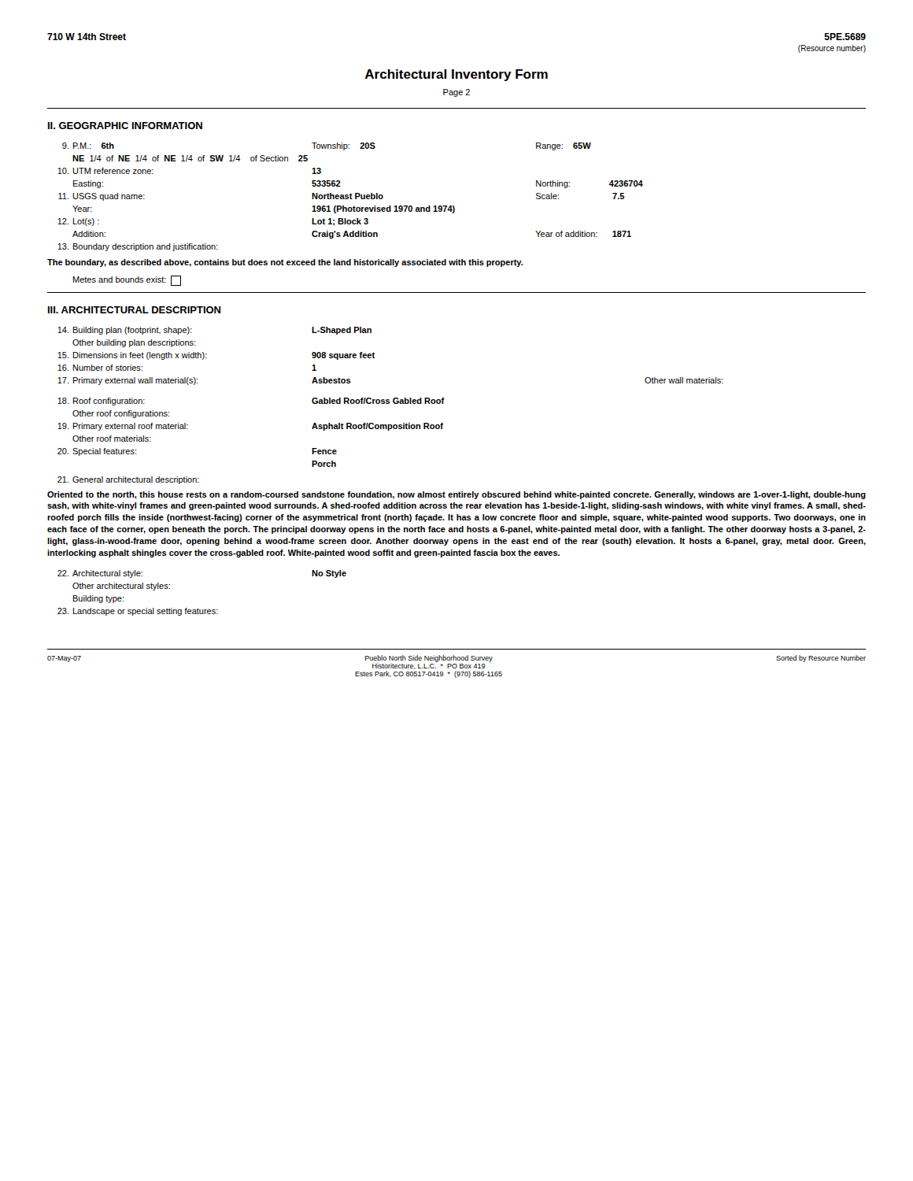710 W 14th Street 5PE.5689
(Resource number)
Architectural Inventory Form
Page 2
II. GEOGRAPHIC INFORMATION
| 9. | P.M.: 6th | Township: 20S | Range: 65W |
| | NE 1/4 of NE 1/4 of NE 1/4 of SW 1/4 of Section 25 |
| 10. | UTM reference zone: | 13 | |
| | Easting: | 533562 | Northing: 4236704 |
| 11. | USGS quad name: | Northeast Pueblo | Scale: 7.5 |
| | Year: | 1961 (Photorevised 1970 and 1974) |
| 12. | Lot(s) : | Lot 1; Block 3 |
| | Addition: | Craig's Addition | Year of addition: 1871 |
| 13. | Boundary description and justification: |
The boundary, as described above, contains but does not exceed the land historically associated with this property.
| | Metes and bounds exist: |
III. ARCHITECTURAL DESCRIPTION
| 14. | Building plan (footprint, shape): | L-Shaped Plan |
| | Other building plan descriptions: | |
| 15. | Dimensions in feet (length x width): | 908 square feet |
| 16. | Number of stories: | 1 |
| 17. | Primary external wall material(s): | Asbestos | Other wall materials: |
| 18. | Roof configuration: | Gabled Roof/Cross Gabled Roof |
| | Other roof configurations: | |
| 19. | Primary external roof material: | Asphalt Roof/Composition Roof |
| | Other roof materials: | |
| 20. | Special features: | Fence Porch |
| 21. | General architectural description: |
Oriented to the north, this house rests on a random-coursed sandstone foundation, now almost entirely obscured behind white-painted concrete. Generally, windows are 1-over-1-light, double-hung sash, with white-vinyl frames and green-painted wood surrounds. A shed-roofed addition across the rear elevation has 1-beside-1-light, sliding-sash windows, with white vinyl frames. A small, shed-roofed porch fills the inside (northwest-facing) corner of the asymmetrical front (north) façade. It has a low concrete floor and simple, square, white-painted wood supports. Two doorways, one in each face of the corner, open beneath the porch. The principal doorway opens in the north face and hosts a 6-panel, white-painted metal door, with a fanlight. The other doorway hosts a 3-panel, 2-light, glass-in-wood-frame door, opening behind a wood-frame screen door. Another doorway opens in the east end of the rear (south) elevation. It hosts a 6-panel, gray, metal door. Green, interlocking asphalt shingles cover the cross-gabled roof. White-painted wood soffit and green-painted fascia box the eaves.
| 22. | Architectural style: | No Style |
| | Other architectural styles: | |
| | Building type: | |
| 23. | Landscape or special setting features: |
07-May-07
Pueblo North Side Neighborhood Survey
Historitecture, L.L.C. * PO Box 419
Estes Park, CO 80517-0419 * (970) 586-1165
Sorted by Resource Number